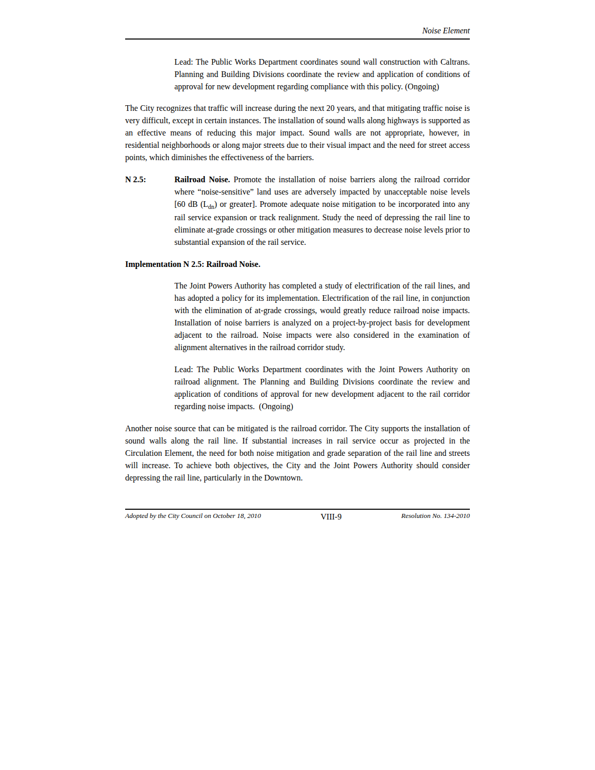Noise Element
Lead: The Public Works Department coordinates sound wall construction with Caltrans. Planning and Building Divisions coordinate the review and application of conditions of approval for new development regarding compliance with this policy. (Ongoing)
The City recognizes that traffic will increase during the next 20 years, and that mitigating traffic noise is very difficult, except in certain instances. The installation of sound walls along highways is supported as an effective means of reducing this major impact. Sound walls are not appropriate, however, in residential neighborhoods or along major streets due to their visual impact and the need for street access points, which diminishes the effectiveness of the barriers.
N 2.5:
Railroad Noise. Promote the installation of noise barriers along the railroad corridor where “noise-sensitive” land uses are adversely impacted by unacceptable noise levels [60 dB (Ldn) or greater]. Promote adequate noise mitigation to be incorporated into any rail service expansion or track realignment. Study the need of depressing the rail line to eliminate at-grade crossings or other mitigation measures to decrease noise levels prior to substantial expansion of the rail service.
Implementation N 2.5: Railroad Noise.
The Joint Powers Authority has completed a study of electrification of the rail lines, and has adopted a policy for its implementation. Electrification of the rail line, in conjunction with the elimination of at-grade crossings, would greatly reduce railroad noise impacts. Installation of noise barriers is analyzed on a project-by-project basis for development adjacent to the railroad. Noise impacts were also considered in the examination of alignment alternatives in the railroad corridor study.
Lead: The Public Works Department coordinates with the Joint Powers Authority on railroad alignment. The Planning and Building Divisions coordinate the review and application of conditions of approval for new development adjacent to the rail corridor regarding noise impacts. (Ongoing)
Another noise source that can be mitigated is the railroad corridor. The City supports the installation of sound walls along the rail line. If substantial increases in rail service occur as projected in the Circulation Element, the need for both noise mitigation and grade separation of the rail line and streets will increase. To achieve both objectives, the City and the Joint Powers Authority should consider depressing the rail line, particularly in the Downtown.
Adopted by the City Council on October 18, 2010 VIII-9 Resolution No. 134-2010